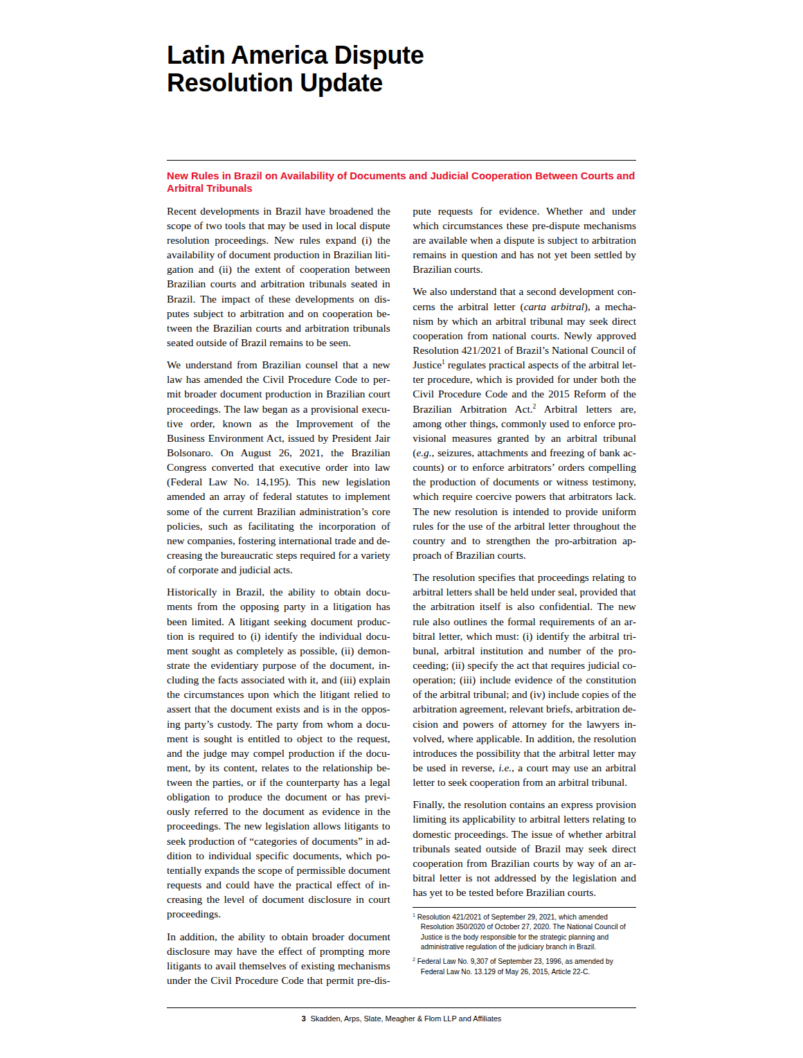Latin America Dispute
Resolution Update
New Rules in Brazil on Availability of Documents and Judicial Cooperation Between Courts and Arbitral Tribunals
Recent developments in Brazil have broadened the scope of two tools that may be used in local dispute resolution proceedings. New rules expand (i) the availability of document production in Brazilian litigation and (ii) the extent of cooperation between Brazilian courts and arbitration tribunals seated in Brazil. The impact of these developments on disputes subject to arbitration and on cooperation between the Brazilian courts and arbitration tribunals seated outside of Brazil remains to be seen.
We understand from Brazilian counsel that a new law has amended the Civil Procedure Code to permit broader document production in Brazilian court proceedings. The law began as a provisional executive order, known as the Improvement of the Business Environment Act, issued by President Jair Bolsonaro. On August 26, 2021, the Brazilian Congress converted that executive order into law (Federal Law No. 14,195). This new legislation amended an array of federal statutes to implement some of the current Brazilian administration’s core policies, such as facilitating the incorporation of new companies, fostering international trade and decreasing the bureaucratic steps required for a variety of corporate and judicial acts.
Historically in Brazil, the ability to obtain documents from the opposing party in a litigation has been limited. A litigant seeking document production is required to (i) identify the individual document sought as completely as possible, (ii) demonstrate the evidentiary purpose of the document, including the facts associated with it, and (iii) explain the circumstances upon which the litigant relied to assert that the document exists and is in the opposing party’s custody. The party from whom a document is sought is entitled to object to the request, and the judge may compel production if the document, by its content, relates to the relationship between the parties, or if the counterparty has a legal obligation to produce the document or has previously referred to the document as evidence in the proceedings. The new legislation allows litigants to seek production of “categories of documents” in addition to individual specific documents, which potentially expands the scope of permissible document requests and could have the practical effect of increasing the level of document disclosure in court proceedings.
In addition, the ability to obtain broader document disclosure may have the effect of prompting more litigants to avail themselves of existing mechanisms under the Civil Procedure Code that permit pre-dispute requests for evidence. Whether and under which circumstances these pre-dispute mechanisms are available when a dispute is subject to arbitration remains in question and has not yet been settled by Brazilian courts.
We also understand that a second development concerns the arbitral letter (carta arbitral), a mechanism by which an arbitral tribunal may seek direct cooperation from national courts. Newly approved Resolution 421/2021 of Brazil’s National Council of Justice1 regulates practical aspects of the arbitral letter procedure, which is provided for under both the Civil Procedure Code and the 2015 Reform of the Brazilian Arbitration Act.2 Arbitral letters are, among other things, commonly used to enforce provisional measures granted by an arbitral tribunal (e.g., seizures, attachments and freezing of bank accounts) or to enforce arbitrators’ orders compelling the production of documents or witness testimony, which require coercive powers that arbitrators lack. The new resolution is intended to provide uniform rules for the use of the arbitral letter throughout the country and to strengthen the pro-arbitration approach of Brazilian courts.
The resolution specifies that proceedings relating to arbitral letters shall be held under seal, provided that the arbitration itself is also confidential. The new rule also outlines the formal requirements of an arbitral letter, which must: (i) identify the arbitral tribunal, arbitral institution and number of the proceeding; (ii) specify the act that requires judicial cooperation; (iii) include evidence of the constitution of the arbitral tribunal; and (iv) include copies of the arbitration agreement, relevant briefs, arbitration decision and powers of attorney for the lawyers involved, where applicable. In addition, the resolution introduces the possibility that the arbitral letter may be used in reverse, i.e., a court may use an arbitral letter to seek cooperation from an arbitral tribunal.
Finally, the resolution contains an express provision limiting its applicability to arbitral letters relating to domestic proceedings. The issue of whether arbitral tribunals seated outside of Brazil may seek direct cooperation from Brazilian courts by way of an arbitral letter is not addressed by the legislation and has yet to be tested before Brazilian courts.
1 Resolution 421/2021 of September 29, 2021, which amended Resolution 350/2020 of October 27, 2020. The National Council of Justice is the body responsible for the strategic planning and administrative regulation of the judiciary branch in Brazil.
2 Federal Law No. 9,307 of September 23, 1996, as amended by Federal Law No. 13.129 of May 26, 2015, Article 22-C.
3 Skadden, Arps, Slate, Meagher & Flom LLP and Affiliates